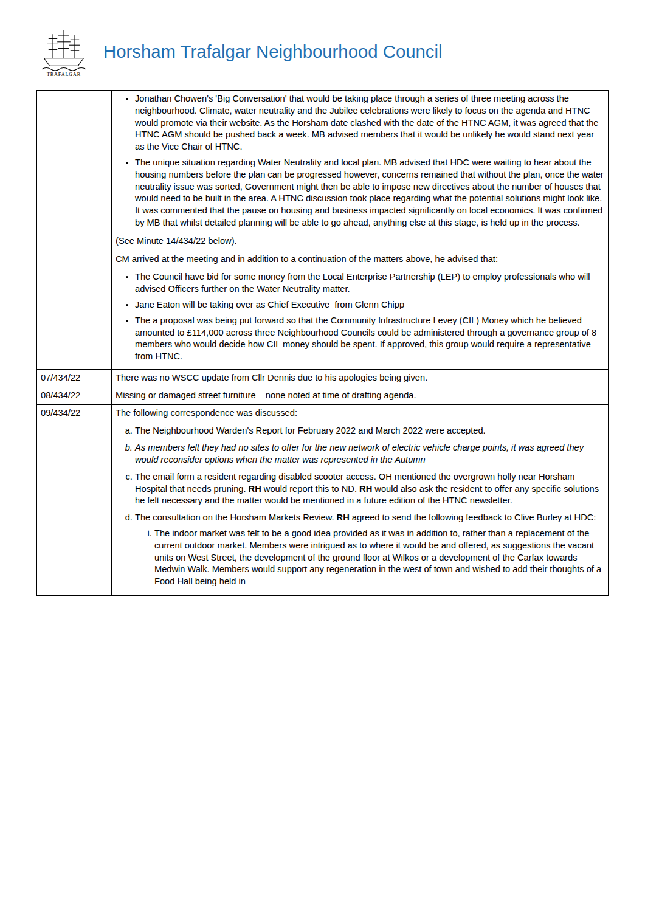TRAFALGAR
Horsham Trafalgar Neighbourhood Council
| | Jonathan Chowen's 'Big Conversation' that would be taking place through a series of three meeting across the neighbourhood. Climate, water neutrality and the Jubilee celebrations were likely to focus on the agenda and HTNC would promote via their website. As the Horsham date clashed with the date of the HTNC AGM, it was agreed that the HTNC AGM should be pushed back a week. MB advised members that it would be unlikely he would stand next year as the Vice Chair of HTNC. The unique situation regarding Water Neutrality and local plan. MB advised that HDC were waiting to hear about the housing numbers before the plan can be progressed however, concerns remained that without the plan, once the water neutrality issue was sorted, Government might then be able to impose new directives about the number of houses that would need to be built in the area. A HTNC discussion took place regarding what the potential solutions might look like. It was commented that the pause on housing and business impacted significantly on local economics. It was confirmed by MB that whilst detailed planning will be able to go ahead, anything else at this stage, is held up in the process. (See Minute 14/434/22 below). CM arrived at the meeting and in addition to a continuation of the matters above, he advised that: The Council have bid for some money from the Local Enterprise Partnership (LEP) to employ professionals who will advised Officers further on the Water Neutrality matter. Jane Eaton will be taking over as Chief Executive from Glenn Chipp The a proposal was being put forward so that the Community Infrastructure Levey (CIL) Money which he believed amounted to £114,000 across three Neighbourhood Councils could be administered through a governance group of 8 members who would decide how CIL money should be spent. If approved, this group would require a representative from HTNC. |
| 07/434/22 | There was no WSCC update from Cllr Dennis due to his apologies being given. |
| 08/434/22 | Missing or damaged street furniture – none noted at time of drafting agenda. |
| 09/434/22 | The following correspondence was discussed: The Neighbourhood Warden's Report for February 2022 and March 2022 were accepted. As members felt they had no sites to offer for the new network of electric vehicle charge points, it was agreed they would reconsider options when the matter was represented in the Autumn The email form a resident regarding disabled scooter access. OH mentioned the overgrown holly near Horsham Hospital that needs pruning. RH would report this to ND. RH would also ask the resident to offer any specific solutions he felt necessary and the matter would be mentioned in a future edition of the HTNC newsletter. The consultation on the Horsham Markets Review. RH agreed to send the following feedback to Clive Burley at HDC: The indoor market was felt to be a good idea provided as it was in addition to, rather than a replacement of the current outdoor market. Members were intrigued as to where it would be and offered, as suggestions the vacant units on West Street, the development of the ground floor at Wilkos or a development of the Carfax towards Medwin Walk. Members would support any regeneration in the west of town and wished to add their thoughts of a Food Hall being held in |